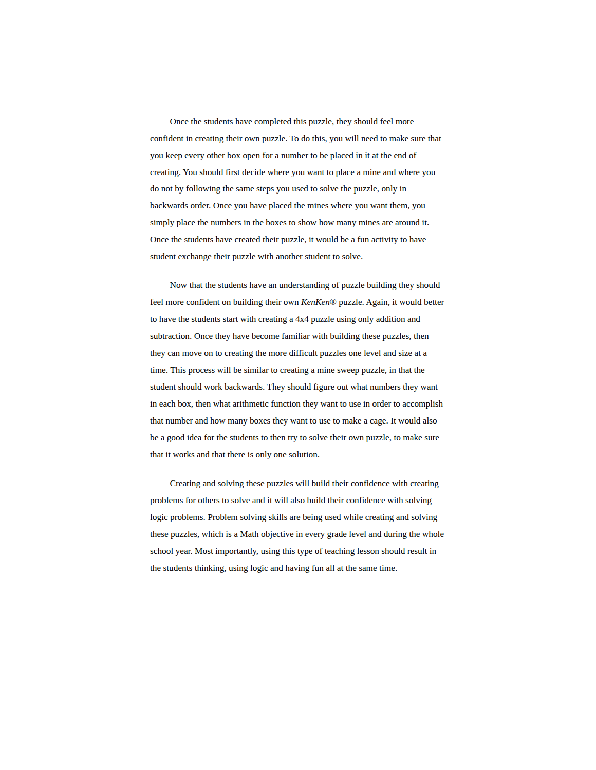Once the students have completed this puzzle, they should feel more confident in creating their own puzzle. To do this, you will need to make sure that you keep every other box open for a number to be placed in it at the end of creating. You should first decide where you want to place a mine and where you do not by following the same steps you used to solve the puzzle, only in backwards order. Once you have placed the mines where you want them, you simply place the numbers in the boxes to show how many mines are around it. Once the students have created their puzzle, it would be a fun activity to have student exchange their puzzle with another student to solve.
Now that the students have an understanding of puzzle building they should feel more confident on building their own KenKen® puzzle. Again, it would better to have the students start with creating a 4x4 puzzle using only addition and subtraction. Once they have become familiar with building these puzzles, then they can move on to creating the more difficult puzzles one level and size at a time. This process will be similar to creating a mine sweep puzzle, in that the student should work backwards. They should figure out what numbers they want in each box, then what arithmetic function they want to use in order to accomplish that number and how many boxes they want to use to make a cage. It would also be a good idea for the students to then try to solve their own puzzle, to make sure that it works and that there is only one solution.
Creating and solving these puzzles will build their confidence with creating problems for others to solve and it will also build their confidence with solving logic problems. Problem solving skills are being used while creating and solving these puzzles, which is a Math objective in every grade level and during the whole school year. Most importantly, using this type of teaching lesson should result in the students thinking, using logic and having fun all at the same time.